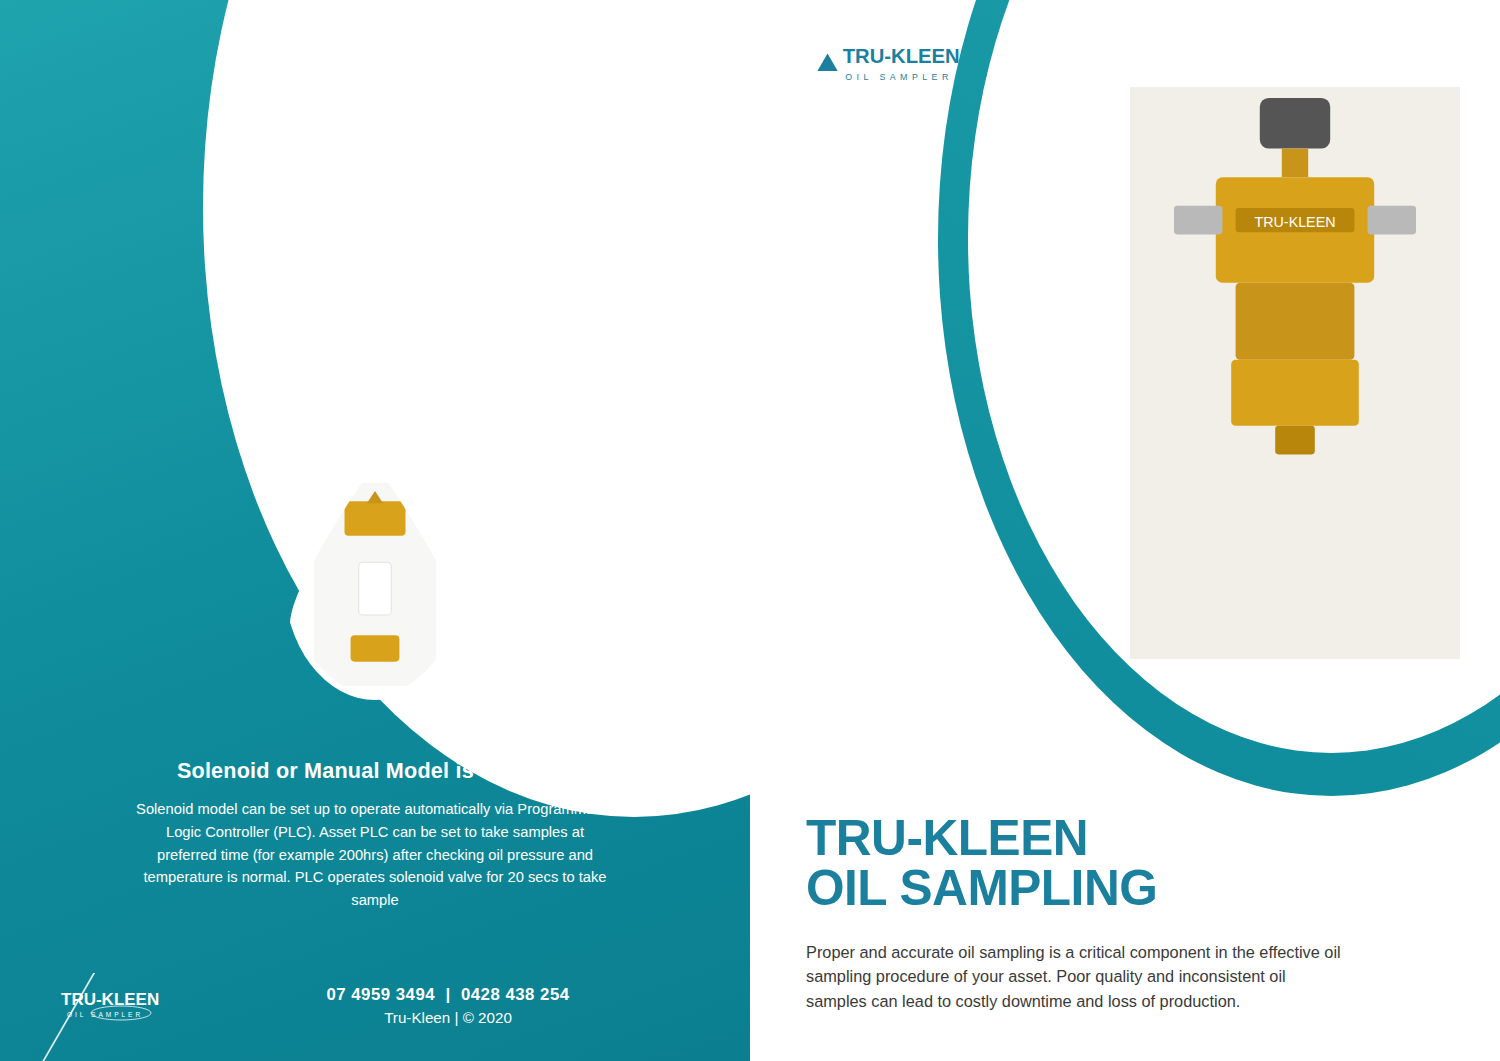Solenoid or Manual Model is available
Solenoid model can be set up to operate automatically via Programmable Logic Controller (PLC). Asset PLC can be set to take samples at preferred time (for example 200hrs) after checking oil pressure and temperature is normal. PLC operates solenoid valve for 20 secs to take sample
07 4959 3494 | 0428 438 254
Tru-Kleen | © 2020
Tru-Kleen
Oil Sampling
Proper and accurate oil sampling is a critical component in the effective oil sampling procedure of your asset. Poor quality and inconsistent oil samples can lead to costly downtime and loss of production.